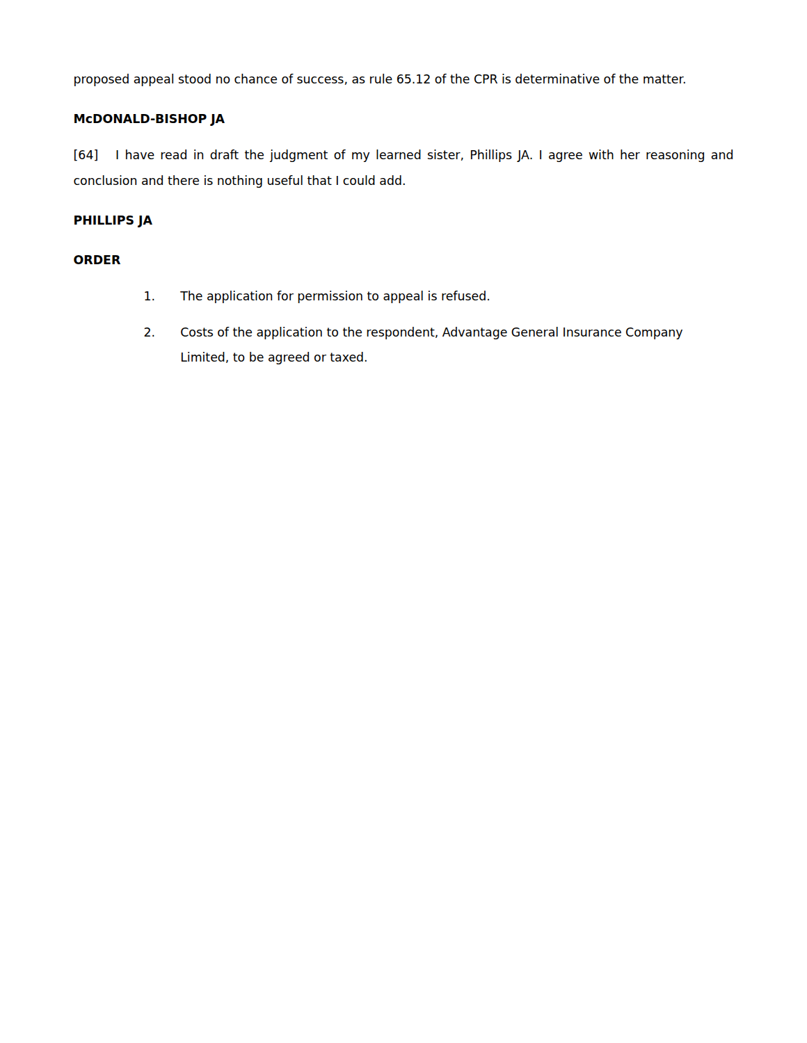proposed appeal stood no chance of success, as rule 65.12 of the CPR is determinative of the matter.
McDONALD-BISHOP JA
[64] I have read in draft the judgment of my learned sister, Phillips JA. I agree with her reasoning and conclusion and there is nothing useful that I could add.
PHILLIPS JA
ORDER
1.
The application for permission to appeal is refused.
2.
Costs of the application to the respondent, Advantage General Insurance Company Limited, to be agreed or taxed.